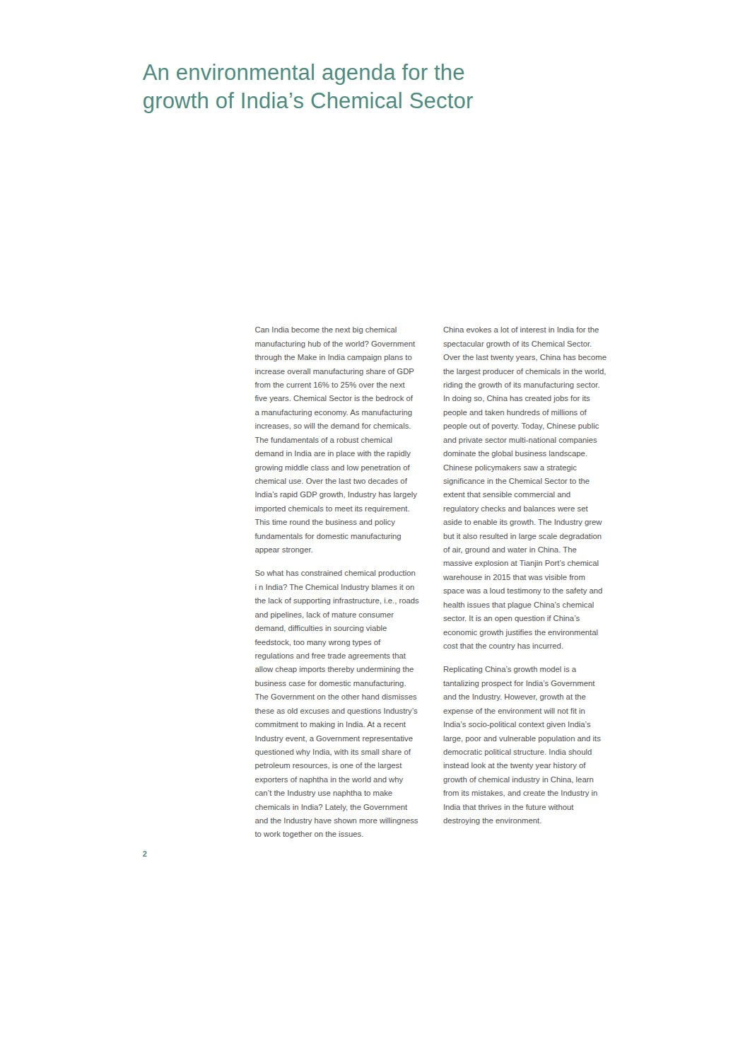An environmental agenda for the
growth of India’s Chemical Sector
Can India become the next big chemical manufacturing hub of the world? Government through the Make in India campaign plans to increase overall manufacturing share of GDP from the current 16% to 25% over the next five years. Chemical Sector is the bedrock of a manufacturing economy. As manufacturing increases, so will the demand for chemicals. The fundamentals of a robust chemical demand in India are in place with the rapidly growing middle class and low penetration of chemical use. Over the last two decades of India’s rapid GDP growth, Industry has largely imported chemicals to meet its requirement. This time round the business and policy fundamentals for domestic manufacturing appear stronger.
So what has constrained chemical production i n India? The Chemical Industry blames it on the lack of supporting infrastructure, i.e., roads and pipelines, lack of mature consumer demand, difficulties in sourcing viable feedstock, too many wrong types of regulations and free trade agreements that allow cheap imports thereby undermining the business case for domestic manufacturing. The Government on the other hand dismisses these as old excuses and questions Industry’s commitment to making in India. At a recent Industry event, a Government representative questioned why India, with its small share of petroleum resources, is one of the largest exporters of naphtha in the world and why can’t the Industry use naphtha to make chemicals in India? Lately, the Government and the Industry have shown more willingness to work together on the issues.
China evokes a lot of interest in India for the spectacular growth of its Chemical Sector. Over the last twenty years, China has become the largest producer of chemicals in the world, riding the growth of its manufacturing sector. In doing so, China has created jobs for its people and taken hundreds of millions of people out of poverty. Today, Chinese public and private sector multi-national companies dominate the global business landscape. Chinese policymakers saw a strategic significance in the Chemical Sector to the extent that sensible commercial and regulatory checks and balances were set aside to enable its growth. The Industry grew but it also resulted in large scale degradation of air, ground and water in China. The massive explosion at Tianjin Port’s chemical warehouse in 2015 that was visible from space was a loud testimony to the safety and health issues that plague China’s chemical sector. It is an open question if China’s economic growth justifies the environmental cost that the country has incurred.
Replicating China’s growth model is a tantalizing prospect for India’s Government and the Industry. However, growth at the expense of the environment will not fit in India’s socio-political context given India’s large, poor and vulnerable population and its democratic political structure. India should instead look at the twenty year history of growth of chemical industry in China, learn from its mistakes, and create the Industry in India that thrives in the future without destroying the environment.
2